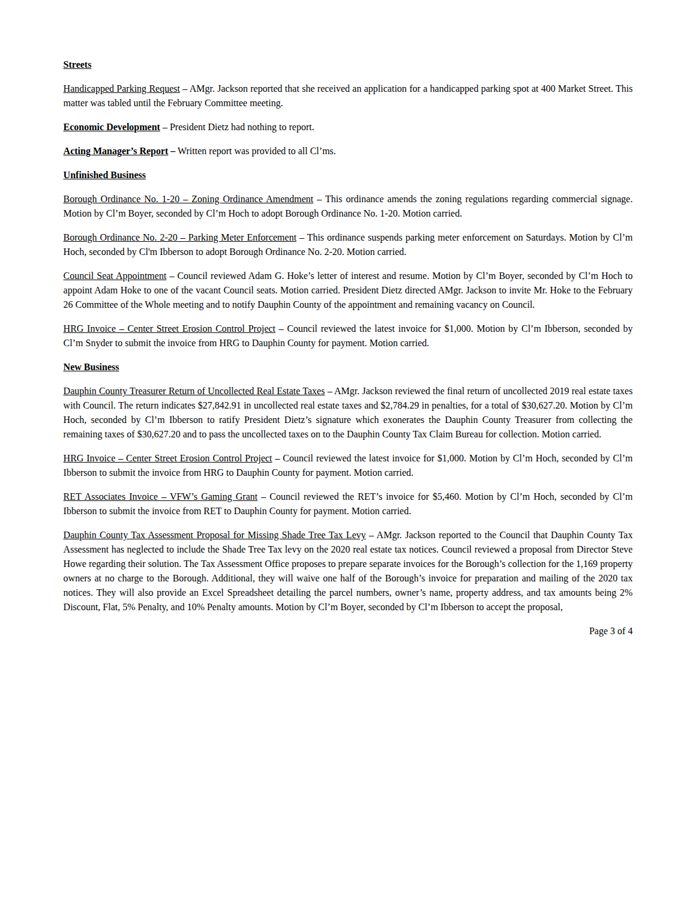Streets
Handicapped Parking Request – AMgr. Jackson reported that she received an application for a handicapped parking spot at 400 Market Street. This matter was tabled until the February Committee meeting.
Economic Development – President Dietz had nothing to report.
Acting Manager’s Report – Written report was provided to all Cl’ms.
Unfinished Business
Borough Ordinance No. 1-20 – Zoning Ordinance Amendment – This ordinance amends the zoning regulations regarding commercial signage. Motion by Cl’m Boyer, seconded by Cl’m Hoch to adopt Borough Ordinance No. 1-20. Motion carried.
Borough Ordinance No. 2-20 – Parking Meter Enforcement – This ordinance suspends parking meter enforcement on Saturdays. Motion by Cl’m Hoch, seconded by Cl'm Ibberson to adopt Borough Ordinance No. 2-20. Motion carried.
Council Seat Appointment – Council reviewed Adam G. Hoke’s letter of interest and resume. Motion by Cl’m Boyer, seconded by Cl’m Hoch to appoint Adam Hoke to one of the vacant Council seats. Motion carried. President Dietz directed AMgr. Jackson to invite Mr. Hoke to the February 26 Committee of the Whole meeting and to notify Dauphin County of the appointment and remaining vacancy on Council.
HRG Invoice – Center Street Erosion Control Project – Council reviewed the latest invoice for $1,000. Motion by Cl’m Ibberson, seconded by Cl’m Snyder to submit the invoice from HRG to Dauphin County for payment. Motion carried.
New Business
Dauphin County Treasurer Return of Uncollected Real Estate Taxes – AMgr. Jackson reviewed the final return of uncollected 2019 real estate taxes with Council. The return indicates $27,842.91 in uncollected real estate taxes and $2,784.29 in penalties, for a total of $30,627.20. Motion by Cl’m Hoch, seconded by Cl’m Ibberson to ratify President Dietz’s signature which exonerates the Dauphin County Treasurer from collecting the remaining taxes of $30,627.20 and to pass the uncollected taxes on to the Dauphin County Tax Claim Bureau for collection. Motion carried.
HRG Invoice – Center Street Erosion Control Project – Council reviewed the latest invoice for $1,000. Motion by Cl’m Hoch, seconded by Cl’m Ibberson to submit the invoice from HRG to Dauphin County for payment. Motion carried.
RET Associates Invoice – VFW’s Gaming Grant – Council reviewed the RET’s invoice for $5,460. Motion by Cl’m Hoch, seconded by Cl’m Ibberson to submit the invoice from RET to Dauphin County for payment. Motion carried.
Dauphin County Tax Assessment Proposal for Missing Shade Tree Tax Levy – AMgr. Jackson reported to the Council that Dauphin County Tax Assessment has neglected to include the Shade Tree Tax levy on the 2020 real estate tax notices. Council reviewed a proposal from Director Steve Howe regarding their solution. The Tax Assessment Office proposes to prepare separate invoices for the Borough’s collection for the 1,169 property owners at no charge to the Borough. Additional, they will waive one half of the Borough’s invoice for preparation and mailing of the 2020 tax notices. They will also provide an Excel Spreadsheet detailing the parcel numbers, owner’s name, property address, and tax amounts being 2% Discount, Flat, 5% Penalty, and 10% Penalty amounts. Motion by Cl’m Boyer, seconded by Cl’m Ibberson to accept the proposal,
Page 3 of 4